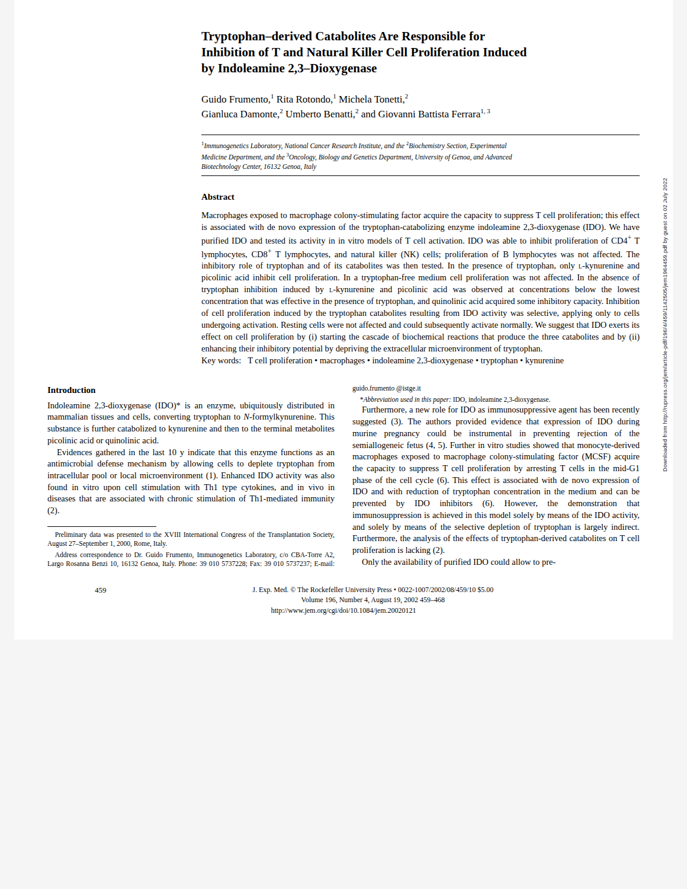Downloaded from http://rupress.org/jem/article-pdf/196/4/459/1142505/jem1964459.pdf by guest on 02 July 2022
Tryptophan–derived Catabolites Are Responsible for
Inhibition of T and Natural Killer Cell Proliferation Induced
by Indoleamine 2,3–Dioxygenase
Guido Frumento,1 Rita Rotondo,1 Michela Tonetti,2
Gianluca Damonte,2 Umberto Benatti,2 and Giovanni Battista Ferrara1, 3
1Immunogenetics Laboratory, National Cancer Research Institute, and the 2Biochemistry Section, Experimental
Medicine Department, and the 3Oncology, Biology and Genetics Department, University of Genoa, and Advanced
Biotechnology Center, 16132 Genoa, Italy
Abstract
Macrophages exposed to macrophage colony-stimulating factor acquire the capacity to suppress T cell proliferation; this effect is associated with de novo expression of the tryptophan-catabolizing enzyme indoleamine 2,3-dioxygenase (IDO). We have purified IDO and tested its activity in in vitro models of T cell activation. IDO was able to inhibit proliferation of CD4+ T lymphocytes, CD8+ T lymphocytes, and natural killer (NK) cells; proliferation of B lymphocytes was not affected. The inhibitory role of tryptophan and of its catabolites was then tested. In the presence of tryptophan, only l-kynurenine and picolinic acid inhibit cell proliferation. In a tryptophan-free medium cell proliferation was not affected. In the absence of tryptophan inhibition induced by l-kynurenine and picolinic acid was observed at concentrations below the lowest concentration that was effective in the presence of tryptophan, and quinolinic acid acquired some inhibitory capacity. Inhibition of cell proliferation induced by the tryptophan catabolites resulting from IDO activity was selective, applying only to cells undergoing activation. Resting cells were not affected and could subsequently activate normally. We suggest that IDO exerts its effect on cell proliferation by (i) starting the cascade of biochemical reactions that produce the three catabolites and by (ii) enhancing their inhibitory potential by depriving the extracellular microenvironment of tryptophan.
Key words: T cell proliferation • macrophages • indoleamine 2,3-dioxygenase • tryptophan • kynurenine
Introduction
Indoleamine 2,3-dioxygenase (IDO)* is an enzyme, ubiquitously distributed in mammalian tissues and cells, converting tryptophan to N-formylkynurenine. This substance is further catabolized to kynurenine and then to the terminal metabolites picolinic acid or quinolinic acid.
Evidences gathered in the last 10 y indicate that this enzyme functions as an antimicrobial defense mechanism by allowing cells to deplete tryptophan from intracellular pool or local microenvironment (1). Enhanced IDO activity was also found in vitro upon cell stimulation with Th1 type cytokines, and in vivo in diseases that are associated with chronic stimulation of Th1-mediated immunity (2).
Preliminary data was presented to the XVIII International Congress of the Transplantation Society, August 27–September 1, 2000, Rome, Italy.
Address correspondence to Dr. Guido Frumento, Immunogenetics Laboratory, c/o CBA-Torre A2, Largo Rosanna Benzi 10, 16132 Genoa, Italy. Phone: 39 010 5737228; Fax: 39 010 5737237; E-mail: guido.frumento @istge.it
*Abbreviation used in this paper: IDO, indoleamine 2,3-dioxygenase.
Furthermore, a new role for IDO as immunosuppressive agent has been recently suggested (3). The authors provided evidence that expression of IDO during murine pregnancy could be instrumental in preventing rejection of the semiallogeneic fetus (4, 5). Further in vitro studies showed that monocyte-derived macrophages exposed to macrophage colony-stimulating factor (MCSF) acquire the capacity to suppress T cell proliferation by arresting T cells in the mid-G1 phase of the cell cycle (6). This effect is associated with de novo expression of IDO and with reduction of tryptophan concentration in the medium and can be prevented by IDO inhibitors (6). However, the demonstration that immunosuppression is achieved in this model solely by means of the IDO activity, and solely by means of the selective depletion of tryptophan is largely indirect. Furthermore, the analysis of the effects of tryptophan-derived catabolites on T cell proliferation is lacking (2).
Only the availability of purified IDO could allow to pre-
459
J. Exp. Med. © The Rockefeller University Press • 0022-1007/2002/08/459/10 $5.00
Volume 196, Number 4, August 19, 2002 459–468
http://www.jem.org/cgi/doi/10.1084/jem.20020121